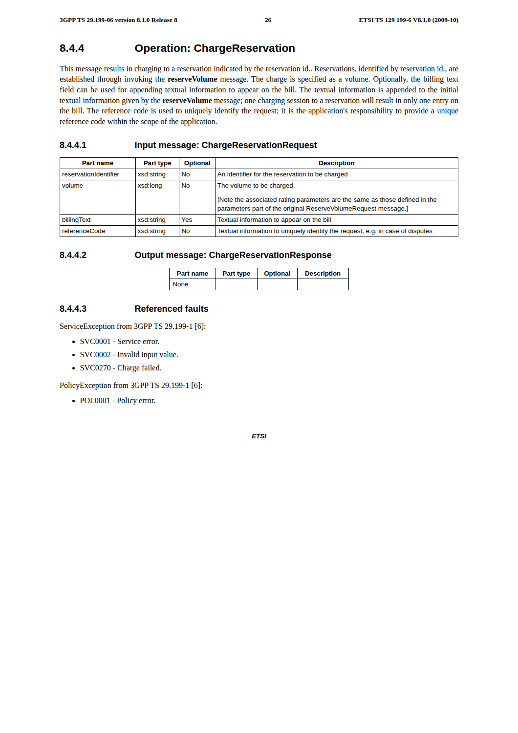3GPP TS 29.199-06 version 8.1.0 Release 8 26 ETSI TS 129 199-6 V8.1.0 (2009-10)
8.4.4 Operation: ChargeReservation
This message results in charging to a reservation indicated by the reservation id.. Reservations, identified by reservation id., are established through invoking the reserveVolume message. The charge is specified as a volume. Optionally, the billing text field can be used for appending textual information to appear on the bill. The textual information is appended to the initial textual information given by the reserveVolume message; one charging session to a reservation will result in only one entry on the bill. The reference code is used to uniquely identify the request; it is the application's responsibility to provide a unique reference code within the scope of the application.
8.4.4.1 Input message: ChargeReservationRequest
| Part name | Part type | Optional | Description |
| --- | --- | --- | --- |
| reservationIdentifier | xsd:string | No | An identifier for the reservation to be charged |
| volume | xsd:long | No | The volume to be charged. [Note the associated rating parameters are the same as those defined in the parameters part of the original ReserveVolumeRequest message.] |
| billingText | xsd:string | Yes | Textual information to appear on the bill |
| referenceCode | xsd:string | No | Textual information to uniquely identify the request, e.g. in case of disputes |
8.4.4.2 Output message: ChargeReservationResponse
| Part name | Part type | Optional | Description |
| --- | --- | --- | --- |
| None | | | |
8.4.4.3 Referenced faults
ServiceException from 3GPP TS 29.199-1 [6]:
SVC0001 - Service error.
SVC0002 - Invalid input value.
SVC0270 - Charge failed.
PolicyException from 3GPP TS 29.199-1 [6]:
POL0001 - Policy error.
ETSI